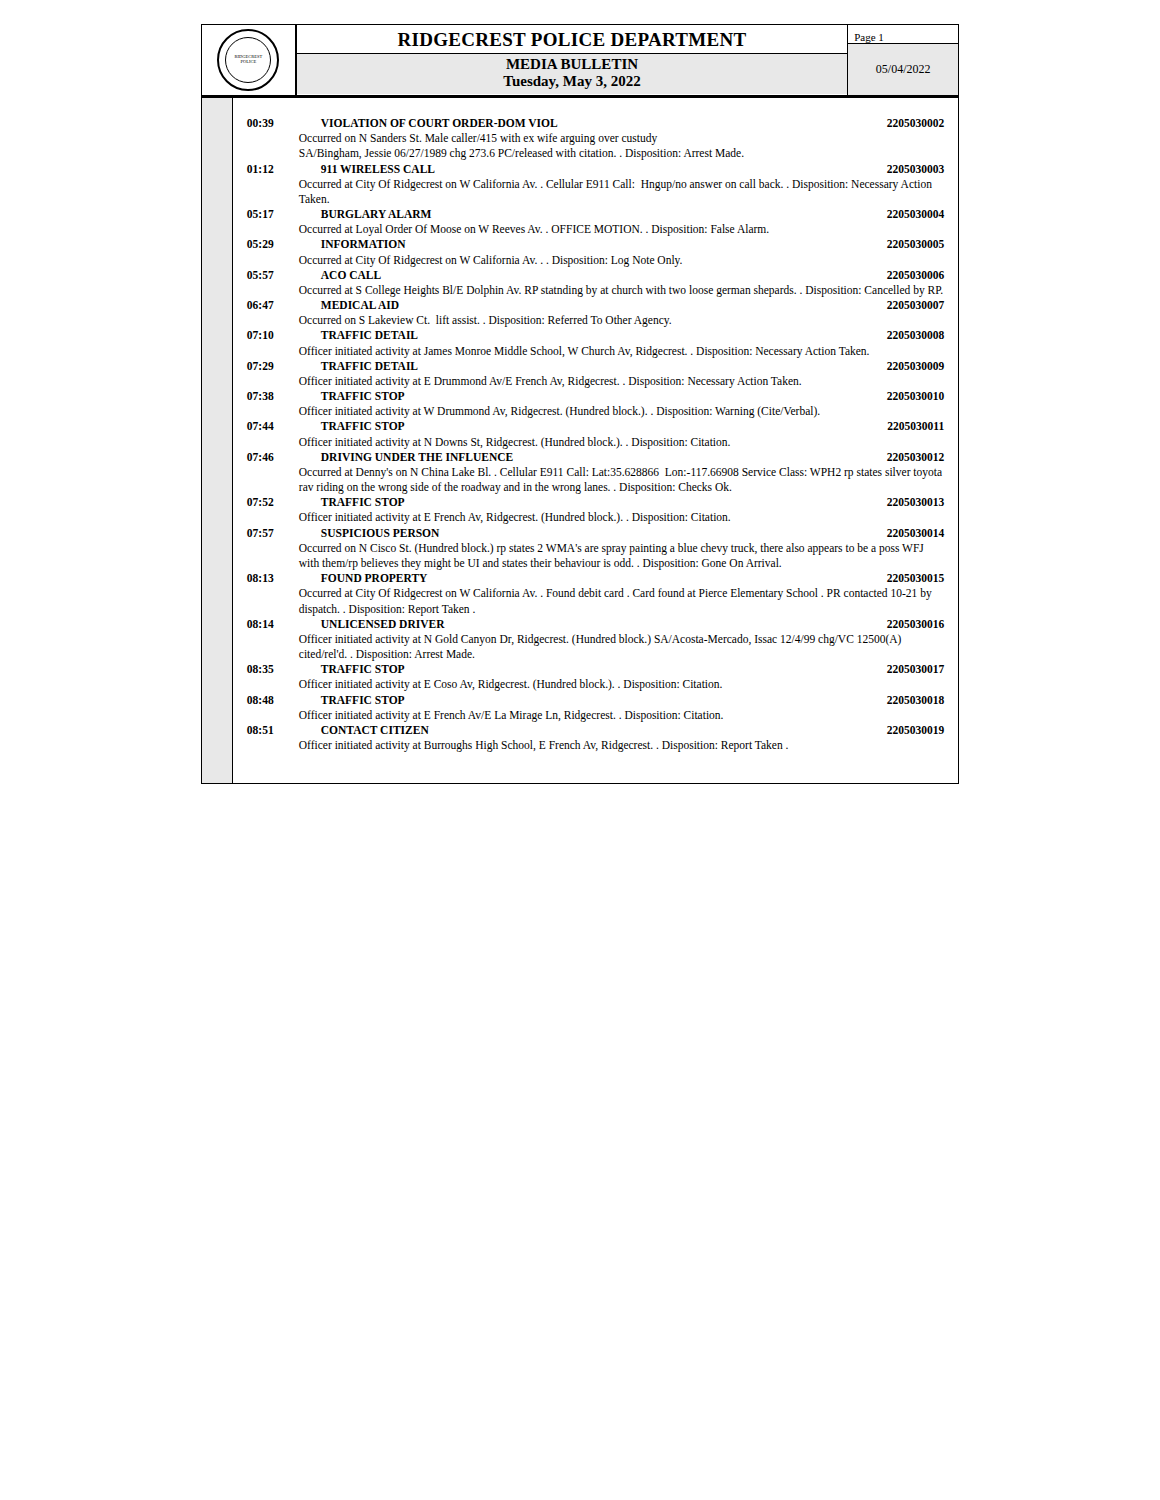RIDGECREST
POLICE
RIDGECREST POLICE DEPARTMENT
MEDIA BULLETIN
Tuesday, May 3, 2022
Page 1
05/04/2022
00:39 VIOLATION OF COURT ORDER-DOM VIOL 2205030002
Occurred on N Sanders St. Male caller/415 with ex wife arguing over custudy
SA/Bingham, Jessie 06/27/1989 chg 273.6 PC/released with citation. . Disposition: Arrest Made.
01:12 911 WIRELESS CALL 2205030003
Occurred at City Of Ridgecrest on W California Av. . Cellular E911 Call: Hngup/no answer on call back. . Disposition: Necessary Action Taken.
05:17 BURGLARY ALARM 2205030004
Occurred at Loyal Order Of Moose on W Reeves Av. . OFFICE MOTION. . Disposition: False Alarm.
05:29 INFORMATION 2205030005
Occurred at City Of Ridgecrest on W California Av. . . Disposition: Log Note Only.
05:57 ACO CALL 2205030006
Occurred at S College Heights Bl/E Dolphin Av. RP statnding by at church with two loose german shepards. . Disposition: Cancelled by RP.
06:47 MEDICAL AID 2205030007
Occurred on S Lakeview Ct. lift assist. . Disposition: Referred To Other Agency.
07:10 TRAFFIC DETAIL 2205030008
Officer initiated activity at James Monroe Middle School, W Church Av, Ridgecrest. . Disposition: Necessary Action Taken.
07:29 TRAFFIC DETAIL 2205030009
Officer initiated activity at E Drummond Av/E French Av, Ridgecrest. . Disposition: Necessary Action Taken.
07:38 TRAFFIC STOP 2205030010
Officer initiated activity at W Drummond Av, Ridgecrest. (Hundred block.). . Disposition: Warning (Cite/Verbal).
07:44 TRAFFIC STOP 2205030011
Officer initiated activity at N Downs St, Ridgecrest. (Hundred block.). . Disposition: Citation.
07:46 DRIVING UNDER THE INFLUENCE 2205030012
Occurred at Denny's on N China Lake Bl. . Cellular E911 Call: Lat:35.628866 Lon:-117.66908 Service Class: WPH2 rp states silver toyota rav riding on the wrong side of the roadway and in the wrong lanes. . Disposition: Checks Ok.
07:52 TRAFFIC STOP 2205030013
Officer initiated activity at E French Av, Ridgecrest. (Hundred block.). . Disposition: Citation.
07:57 SUSPICIOUS PERSON 2205030014
Occurred on N Cisco St. (Hundred block.) rp states 2 WMA's are spray painting a blue chevy truck, there also appears to be a poss WFJ with them/rp believes they might be UI and states their behaviour is odd. . Disposition: Gone On Arrival.
08:13 FOUND PROPERTY 2205030015
Occurred at City Of Ridgecrest on W California Av. . Found debit card . Card found at Pierce Elementary School . PR contacted 10-21 by dispatch. . Disposition: Report Taken .
08:14 UNLICENSED DRIVER 2205030016
Officer initiated activity at N Gold Canyon Dr, Ridgecrest. (Hundred block.) SA/Acosta-Mercado, Issac 12/4/99 chg/VC 12500(A) cited/rel'd. . Disposition: Arrest Made.
08:35 TRAFFIC STOP 2205030017
Officer initiated activity at E Coso Av, Ridgecrest. (Hundred block.). . Disposition: Citation.
08:48 TRAFFIC STOP 2205030018
Officer initiated activity at E French Av/E La Mirage Ln, Ridgecrest. . Disposition: Citation.
08:51 CONTACT CITIZEN 2205030019
Officer initiated activity at Burroughs High School, E French Av, Ridgecrest. . Disposition: Report Taken .